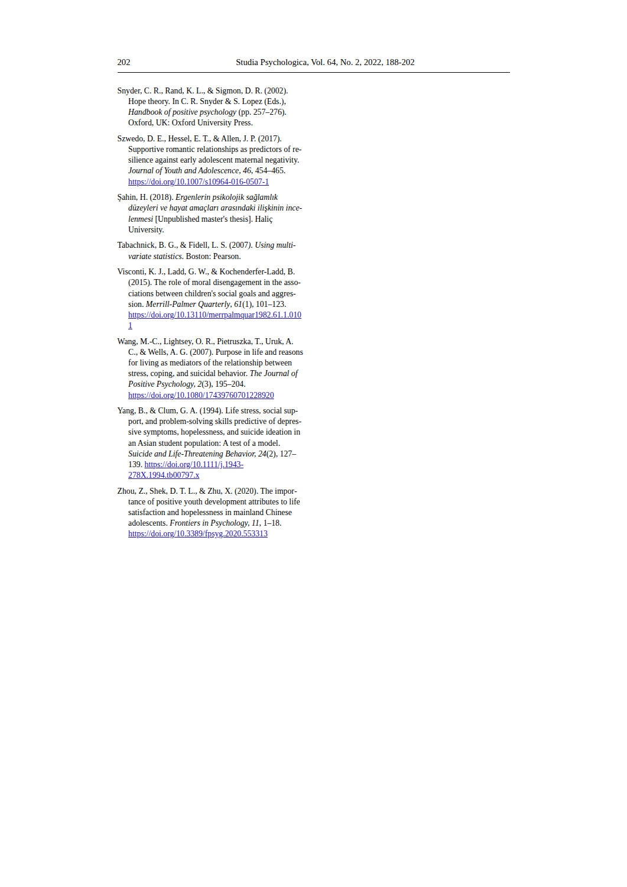202 Studia Psychologica, Vol. 64, No. 2, 2022, 188-202
Snyder, C. R., Rand, K. L., & Sigmon, D. R. (2002). Hope theory. In C. R. Snyder & S. Lopez (Eds.), Handbook of positive psychology (pp. 257–276). Oxford, UK: Oxford University Press.
Szwedo, D. E., Hessel, E. T., & Allen, J. P. (2017). Supportive romantic relationships as predictors of resilience against early adolescent maternal negativity. Journal of Youth and Adolescence, 46, 454–465. https://doi.org/10.1007/s10964-016-0507-1
Şahin, H. (2018). Ergenlerin psikolojik sağlamlık düzeyleri ve hayat amaçları arasındaki ilişkinin incelenmesi [Unpublished master's thesis]. Haliç University.
Tabachnick, B. G., & Fidell, L. S. (2007). Using multivariate statistics. Boston: Pearson.
Visconti, K. J., Ladd, G. W., & Kochenderfer-Ladd, B. (2015). The role of moral disengagement in the associations between children's social goals and aggression. Merrill-Palmer Quarterly, 61(1), 101–123. https://doi.org/10.13110/merrpalmquar1982.61.1.0101
Wang, M.-C., Lightsey, O. R., Pietruszka, T., Uruk, A. C., & Wells, A. G. (2007). Purpose in life and reasons for living as mediators of the relationship between stress, coping, and suicidal behavior. The Journal of Positive Psychology, 2(3), 195–204. https://doi.org/10.1080/17439760701228920
Yang, B., & Clum, G. A. (1994). Life stress, social support, and problem-solving skills predictive of depressive symptoms, hopelessness, and suicide ideation in an Asian student population: A test of a model. Suicide and Life-Threatening Behavior, 24(2), 127–139. https://doi.org/10.1111/j.1943-278X.1994.tb00797.x
Zhou, Z., Shek, D. T. L., & Zhu, X. (2020). The importance of positive youth development attributes to life satisfaction and hopelessness in mainland Chinese adolescents. Frontiers in Psychology, 11, 1–18. https://doi.org/10.3389/fpsyg.2020.553313